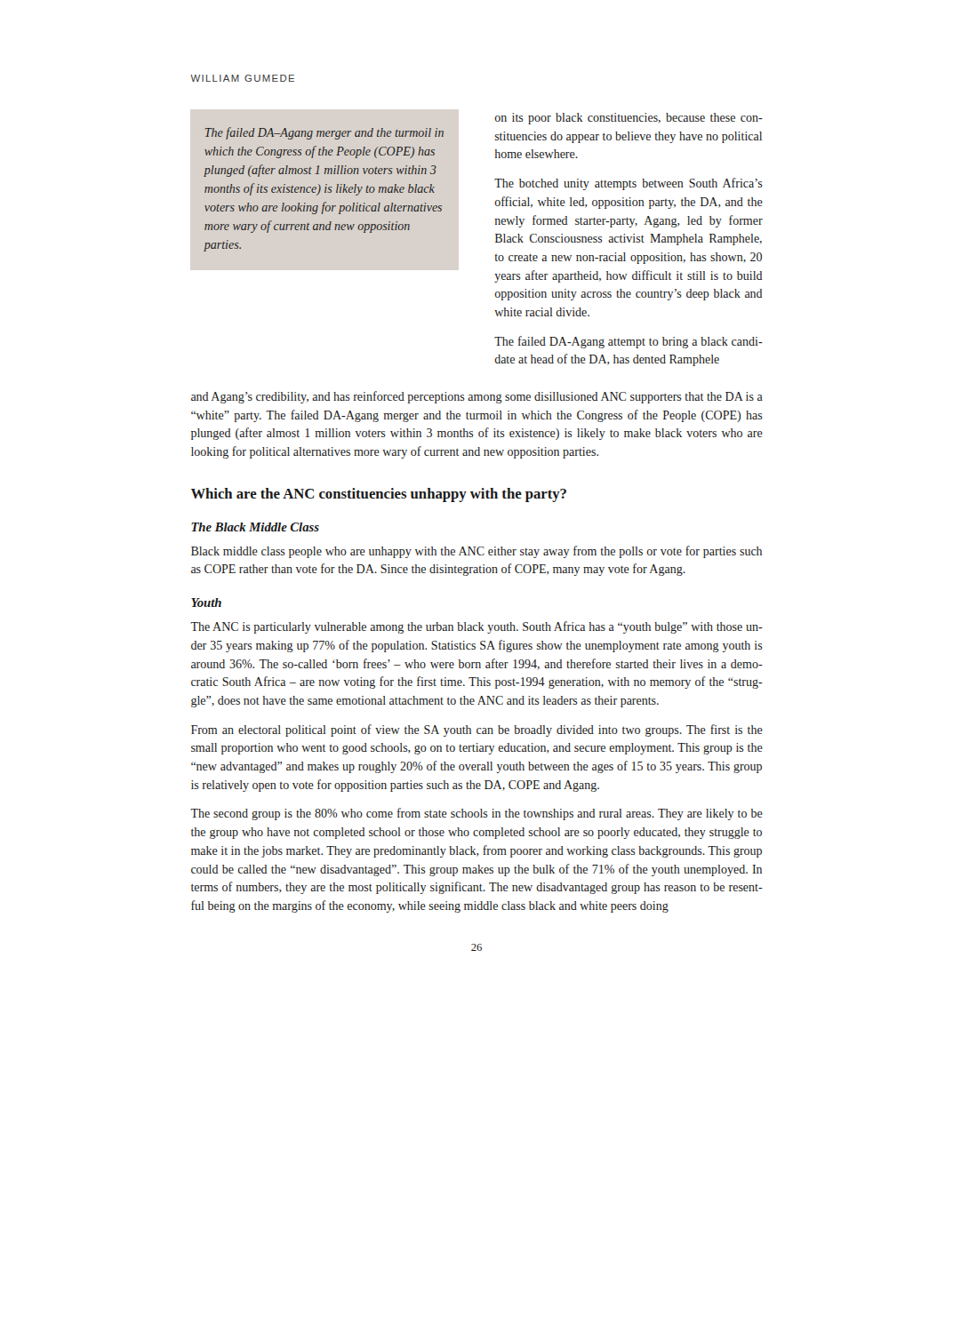William Gumede
The failed DA–Agang merger and the turmoil in which the Congress of the People (COPE) has plunged (after almost 1 million voters within 3 months of its existence) is likely to make black voters who are looking for political alternatives more wary of current and new opposition parties.
on its poor black constituencies, because these constituencies do appear to believe they have no political home elsewhere.
The botched unity attempts between South Africa’s official, white led, opposition party, the DA, and the newly formed starter-party, Agang, led by former Black Consciousness activist Mamphela Ramphele, to create a new non-racial opposition, has shown, 20 years after apartheid, how difficult it still is to build opposition unity across the country’s deep black and white racial divide.
The failed DA-Agang attempt to bring a black candidate at head of the DA, has dented Ramphele
and Agang’s credibility, and has reinforced perceptions among some disillusioned ANC supporters that the DA is a “white” party. The failed DA-Agang merger and the turmoil in which the Congress of the People (COPE) has plunged (after almost 1 million voters within 3 months of its existence) is likely to make black voters who are looking for political alternatives more wary of current and new opposition parties.
Which are the ANC constituencies unhappy with the party?
The Black Middle Class
Black middle class people who are unhappy with the ANC either stay away from the polls or vote for parties such as COPE rather than vote for the DA. Since the disintegration of COPE, many may vote for Agang.
Youth
The ANC is particularly vulnerable among the urban black youth. South Africa has a “youth bulge” with those under 35 years making up 77% of the population. Statistics SA figures show the unemployment rate among youth is around 36%. The so-called ‘born frees’ – who were born after 1994, and therefore started their lives in a democratic South Africa – are now voting for the first time. This post-1994 generation, with no memory of the “struggle”, does not have the same emotional attachment to the ANC and its leaders as their parents.
From an electoral political point of view the SA youth can be broadly divided into two groups. The first is the small proportion who went to good schools, go on to tertiary education, and secure employment. This group is the “new advantaged” and makes up roughly 20% of the overall youth between the ages of 15 to 35 years. This group is relatively open to vote for opposition parties such as the DA, COPE and Agang.
The second group is the 80% who come from state schools in the townships and rural areas. They are likely to be the group who have not completed school or those who completed school are so poorly educated, they struggle to make it in the jobs market. They are predominantly black, from poorer and working class backgrounds. This group could be called the “new disadvantaged”. This group makes up the bulk of the 71% of the youth unemployed. In terms of numbers, they are the most politically significant. The new disadvantaged group has reason to be resentful being on the margins of the economy, while seeing middle class black and white peers doing
26